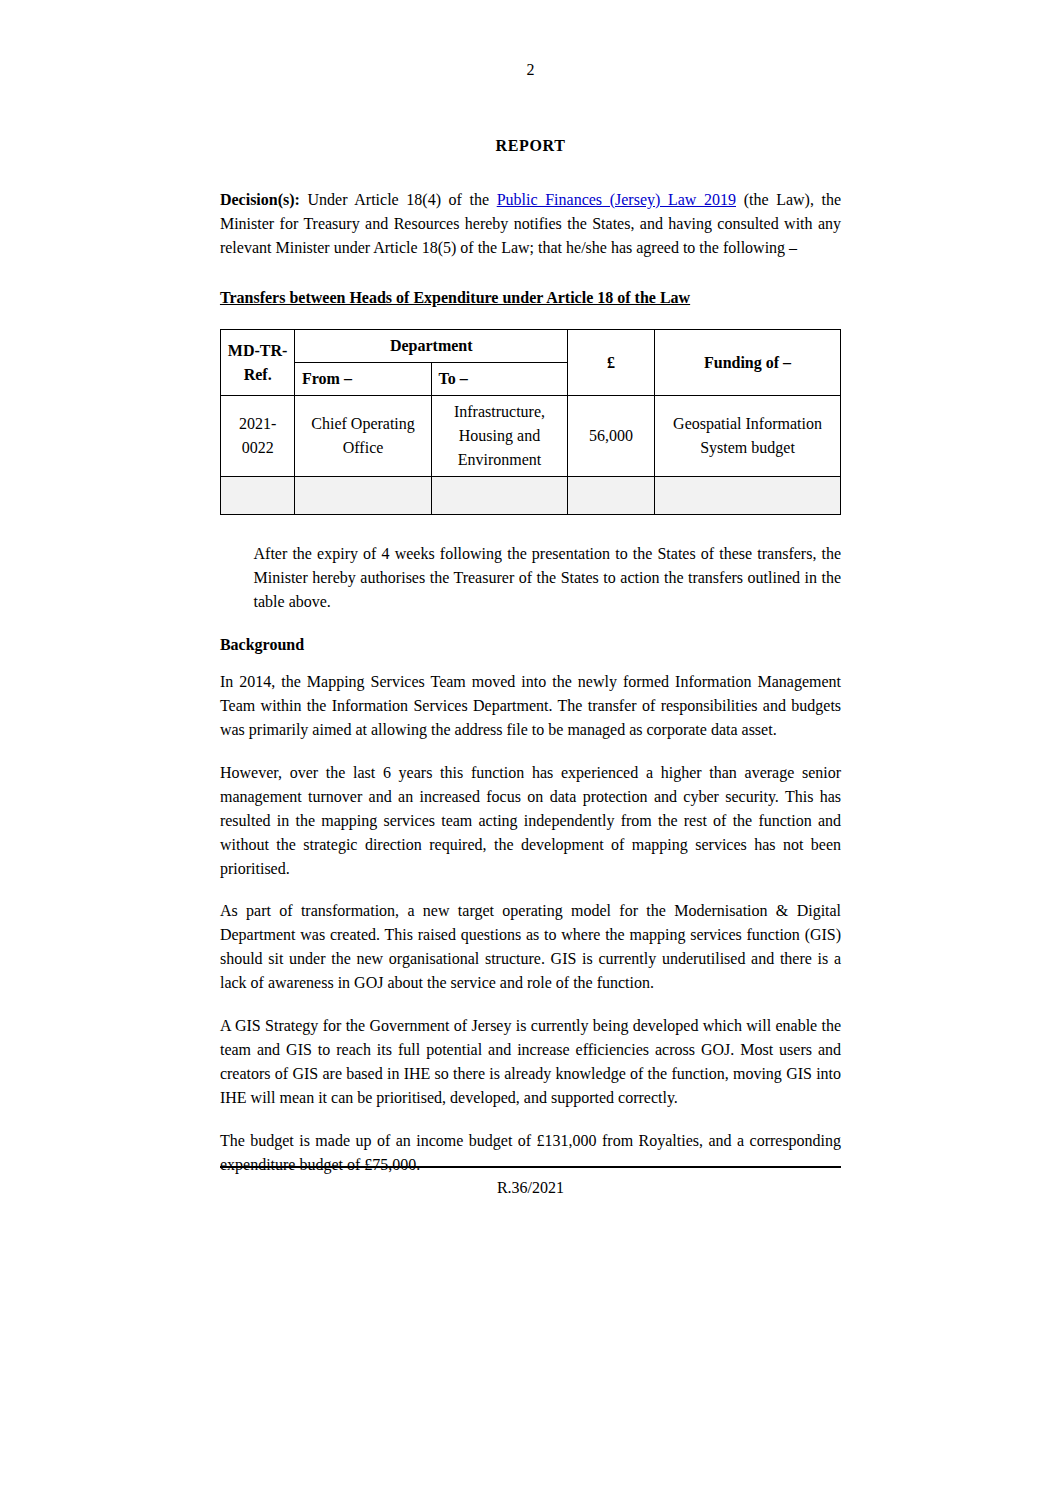2
REPORT
Decision(s): Under Article 18(4) of the Public Finances (Jersey) Law 2019 (the Law), the Minister for Treasury and Resources hereby notifies the States, and having consulted with any relevant Minister under Article 18(5) of the Law; that he/she has agreed to the following –
Transfers between Heads of Expenditure under Article 18 of the Law
| MD-TR-Ref. | Department | £ | Funding of – |
| --- | --- | --- | --- |
| From – | To – |
| 2021-0022 | Chief Operating Office | Infrastructure, Housing and Environment | 56,000 | Geospatial Information System budget |
After the expiry of 4 weeks following the presentation to the States of these transfers, the Minister hereby authorises the Treasurer of the States to action the transfers outlined in the table above.
Background
In 2014, the Mapping Services Team moved into the newly formed Information Management Team within the Information Services Department. The transfer of responsibilities and budgets was primarily aimed at allowing the address file to be managed as corporate data asset.
However, over the last 6 years this function has experienced a higher than average senior management turnover and an increased focus on data protection and cyber security. This has resulted in the mapping services team acting independently from the rest of the function and without the strategic direction required, the development of mapping services has not been prioritised.
As part of transformation, a new target operating model for the Modernisation & Digital Department was created. This raised questions as to where the mapping services function (GIS) should sit under the new organisational structure. GIS is currently underutilised and there is a lack of awareness in GOJ about the service and role of the function.
A GIS Strategy for the Government of Jersey is currently being developed which will enable the team and GIS to reach its full potential and increase efficiencies across GOJ. Most users and creators of GIS are based in IHE so there is already knowledge of the function, moving GIS into IHE will mean it can be prioritised, developed, and supported correctly.
The budget is made up of an income budget of £131,000 from Royalties, and a corresponding expenditure budget of £75,000.
R.36/2021